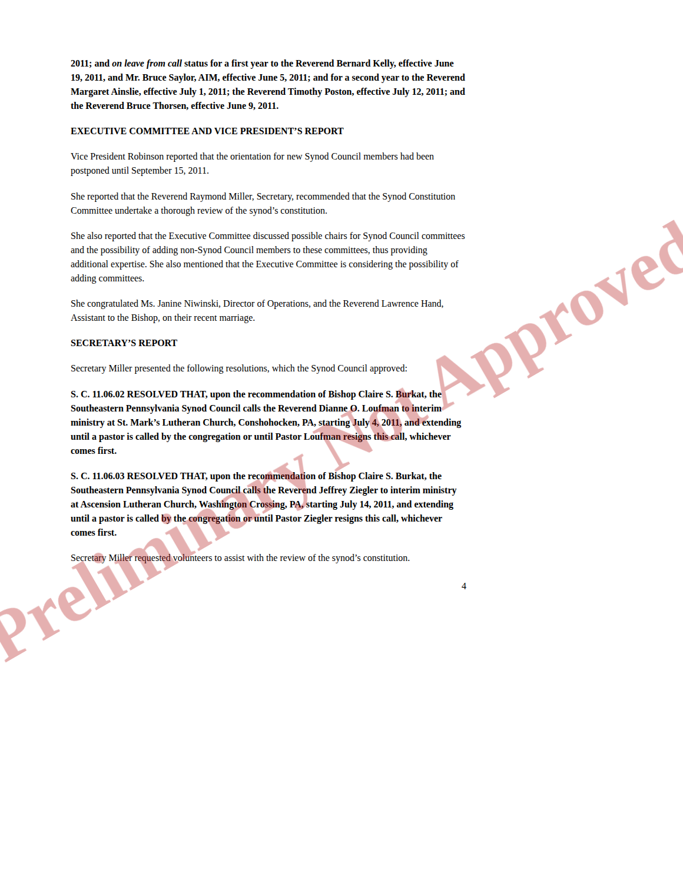Preliminary Not Approved
2011; and on leave from call status for a first year to the Reverend Bernard Kelly, effective June 19, 2011, and Mr. Bruce Saylor, AIM, effective June 5, 2011; and for a second year to the Reverend Margaret Ainslie, effective July 1, 2011; the Reverend Timothy Poston, effective July 12, 2011; and the Reverend Bruce Thorsen, effective June 9, 2011.
Executive Committee and Vice President’s Report
Vice President Robinson reported that the orientation for new Synod Council members had been postponed until September 15, 2011.
She reported that the Reverend Raymond Miller, Secretary, recommended that the Synod Constitution Committee undertake a thorough review of the synod’s constitution.
She also reported that the Executive Committee discussed possible chairs for Synod Council committees and the possibility of adding non-Synod Council members to these committees, thus providing additional expertise. She also mentioned that the Executive Committee is considering the possibility of adding committees.
She congratulated Ms. Janine Niwinski, Director of Operations, and the Reverend Lawrence Hand, Assistant to the Bishop, on their recent marriage.
Secretary’s Report
Secretary Miller presented the following resolutions, which the Synod Council approved:
S. C. 11.06.02 RESOLVED THAT, upon the recommendation of Bishop Claire S. Burkat, the Southeastern Pennsylvania Synod Council calls the Reverend Dianne O. Loufman to interim ministry at St. Mark’s Lutheran Church, Conshohocken, PA, starting July 4, 2011, and extending until a pastor is called by the congregation or until Pastor Loufman resigns this call, whichever comes first.
S. C. 11.06.03 RESOLVED THAT, upon the recommendation of Bishop Claire S. Burkat, the Southeastern Pennsylvania Synod Council calls the Reverend Jeffrey Ziegler to interim ministry at Ascension Lutheran Church, Washington Crossing, PA, starting July 14, 2011, and extending until a pastor is called by the congregation or until Pastor Ziegler resigns this call, whichever comes first.
Secretary Miller requested volunteers to assist with the review of the synod’s constitution.
4